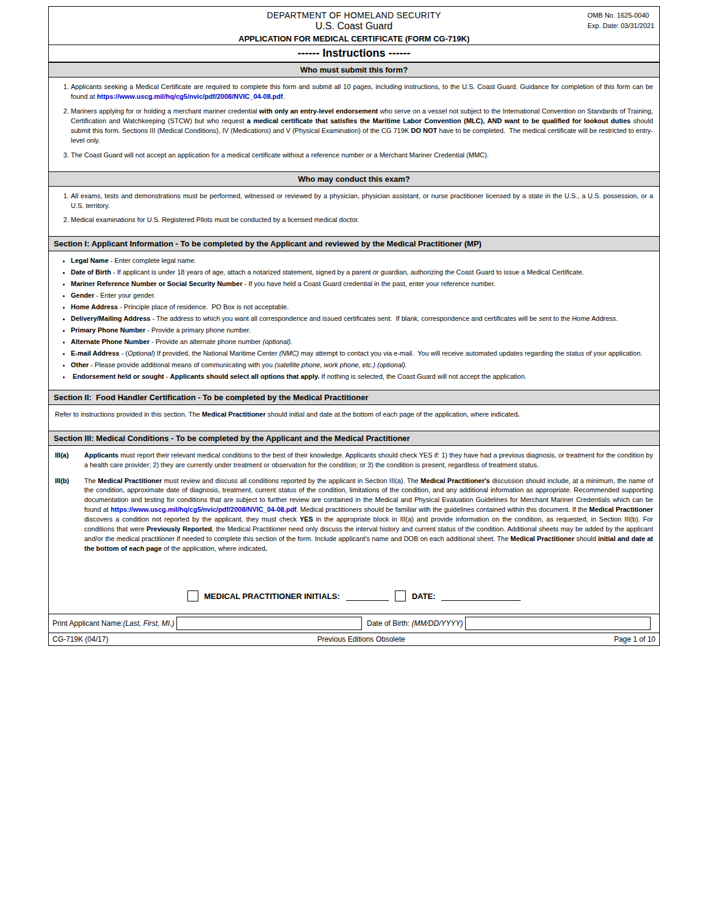OMB No. 1625-0040
Exp. Date: 03/31/2021
DEPARTMENT OF HOMELAND SECURITY
U.S. Coast Guard
APPLICATION FOR MEDICAL CERTIFICATE (FORM CG-719K)
------ Instructions ------
Who must submit this form?
Applicants seeking a Medical Certificate are required to complete this form and submit all 10 pages, including instructions, to the U.S. Coast Guard. Guidance for completion of this form can be found at https://www.uscg.mil/hq/cg5/nvic/pdf/2008/NVIC_04-08.pdf.
Mariners applying for or holding a merchant mariner credential with only an entry-level endorsement who serve on a vessel not subject to the International Convention on Standards of Training, Certification and Watchkeeping (STCW) but who request a medical certificate that satisfies the Maritime Labor Convention (MLC), AND want to be qualified for lookout duties should submit this form. Sections III (Medical Conditions), IV (Medications) and V (Physical Examination) of the CG 719K DO NOT have to be completed. The medical certificate will be restricted to entry-level only.
The Coast Guard will not accept an application for a medical certificate without a reference number or a Merchant Mariner Credential (MMC).
Who may conduct this exam?
All exams, tests and demonstrations must be performed, witnessed or reviewed by a physician, physician assistant, or nurse practitioner licensed by a state in the U.S., a U.S. possession, or a U.S. territory.
Medical examinations for U.S. Registered Pilots must be conducted by a licensed medical doctor.
Section I: Applicant Information - To be completed by the Applicant and reviewed by the Medical Practitioner (MP)
Legal Name - Enter complete legal name.
Date of Birth - If applicant is under 18 years of age, attach a notarized statement, signed by a parent or guardian, authorizing the Coast Guard to issue a Medical Certificate.
Mariner Reference Number or Social Security Number - If you have held a Coast Guard credential in the past, enter your reference number.
Gender - Enter your gender.
Home Address - Principle place of residence. PO Box is not acceptable.
Delivery/Mailing Address - The address to which you want all correspondence and issued certificates sent. If blank, correspondence and certificates will be sent to the Home Address.
Primary Phone Number - Provide a primary phone number.
Alternate Phone Number - Provide an alternate phone number (optional).
E-mail Address - (Optional) If provided, the National Maritime Center (NMC) may attempt to contact you via e-mail. You will receive automated updates regarding the status of your application.
Other - Please provide additional means of communicating with you (satellite phone, work phone, etc.) (optional).
Endorsement held or sought - Applicants should select all options that apply. If nothing is selected, the Coast Guard will not accept the application.
Section II: Food Handler Certification - To be completed by the Medical Practitioner
Refer to instructions provided in this section. The Medical Practitioner should initial and date at the bottom of each page of the application, where indicated.
Section III: Medical Conditions - To be completed by the Applicant and the Medical Practitioner
III(a)
Applicants must report their relevant medical conditions to the best of their knowledge. Applicants should check YES if: 1) they have had a previous diagnosis, or treatment for the condition by a health care provider; 2) they are currently under treatment or observation for the condition; or 3) the condition is present, regardless of treatment status.
III(b)
The Medical Practitioner must review and discuss all conditions reported by the applicant in Section III(a). The Medical Practitioner's discussion should include, at a minimum, the name of the condition, approximate date of diagnosis, treatment, current status of the condition, limitations of the condition, and any additional information as appropriate. Recommended supporting documentation and testing for conditions that are subject to further review are contained in the Medical and Physical Evaluation Guidelines for Merchant Mariner Credentials which can be found at https://www.uscg.mil/hq/cg5/nvic/pdf/2008/NVIC_04-08.pdf. Medical practitioners should be familiar with the guidelines contained within this document. If the Medical Practitioner discovers a condition not reported by the applicant, they must check YES in the appropriate block in III(a) and provide information on the condition, as requested, in Section III(b). For conditions that were Previously Reported, the Medical Practitioner need only discuss the interval history and current status of the condition. Additional sheets may be added by the applicant and/or the medical practitioner if needed to complete this section of the form. Include applicant's name and DOB on each additional sheet. The Medical Practitioner should initial and date at the bottom of each page of the application, where indicated.
MEDICAL PRACTITIONER INITIALS: DATE:
Print Applicant Name:(Last, First, MI.) Date of Birth: (MM/DD/YYYY)
CG-719K (04/17)
Previous Editions Obsolete
Page 1 of 10